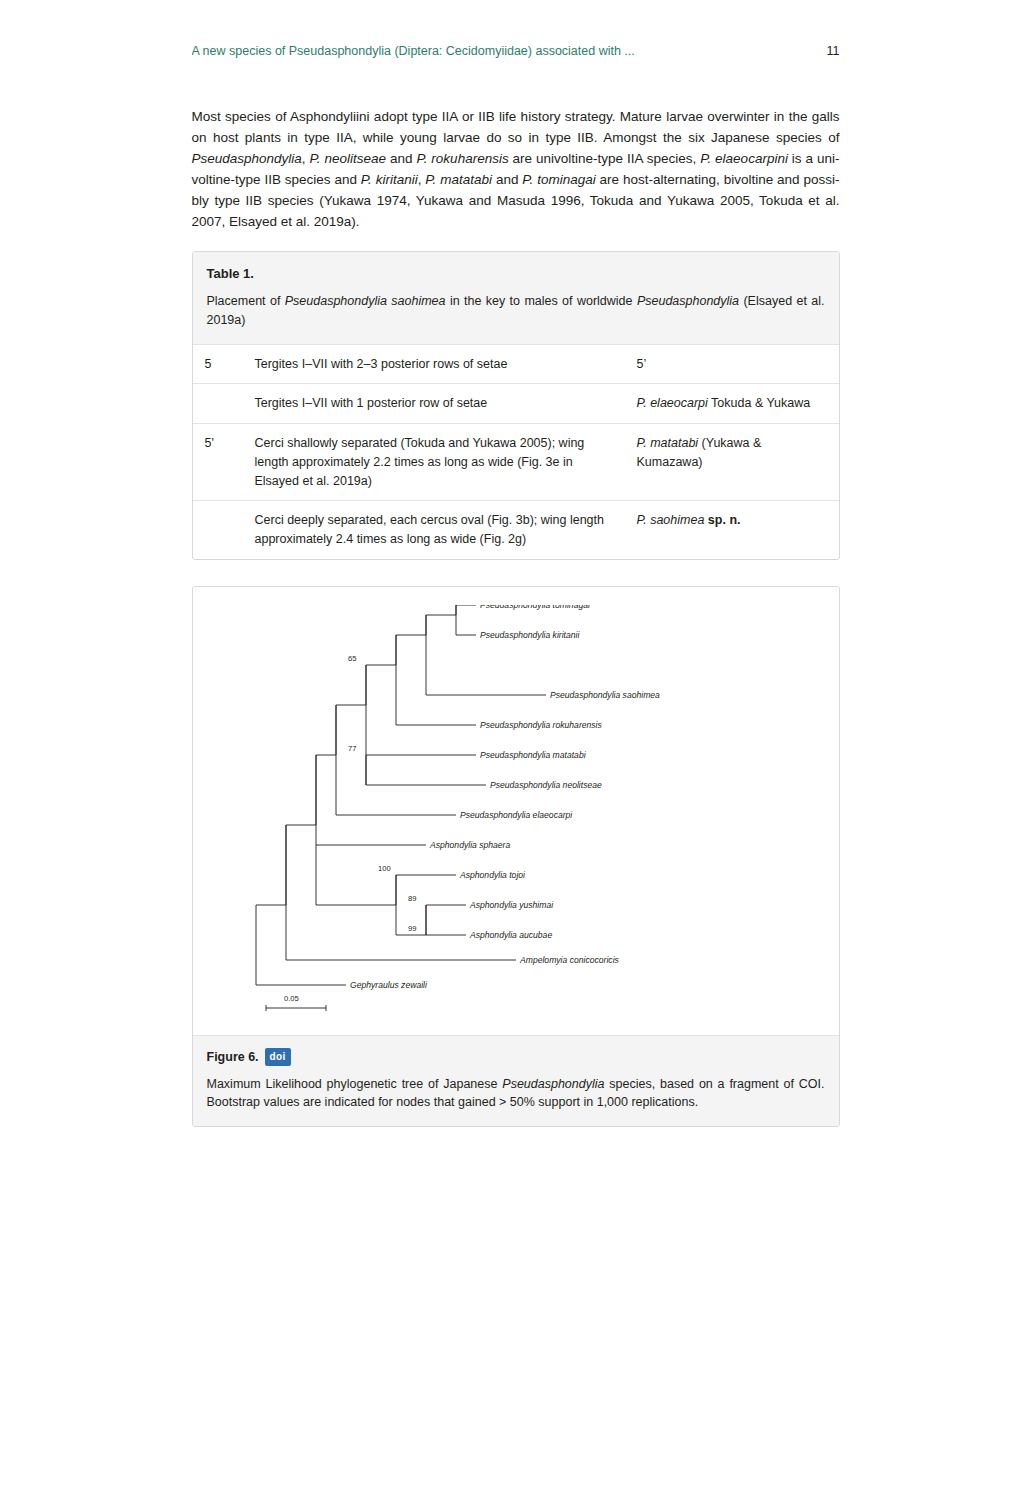A new species of Pseudasphondylia (Diptera: Cecidomyiidae) associated with ...
11
Most species of Asphondyliini adopt type IIA or IIB life history strategy. Mature larvae overwinter in the galls on host plants in type IIA, while young larvae do so in type IIB. Amongst the six Japanese species of Pseudasphondylia, P. neolitseae and P. rokuharensis are univoltine-type IIA species, P. elaeocarpini is a univoltine-type IIB species and P. kiritanii, P. matatabi and P. tominagai are host-alternating, bivoltine and possibly type IIB species (Yukawa 1974, Yukawa and Masuda 1996, Tokuda and Yukawa 2005, Tokuda et al. 2007, Elsayed et al. 2019a).
Table 1.
Placement of Pseudasphondylia saohimea in the key to males of worldwide Pseudasphondylia (Elsayed et al. 2019a)
| 5 | Tergites I–VII with 2–3 posterior rows of setae | 5’ |
| | Tergites I–VII with 1 posterior row of setae | P. elaeocarpi Tokuda & Yukawa |
| 5' | Cerci shallowly separated (Tokuda and Yukawa 2005); wing length approximately 2.2 times as long as wide (Fig. 3e in Elsayed et al. 2019a) | P. matatabi (Yukawa & Kumazawa) |
| | Cerci deeply separated, each cercus oval (Fig. 3b); wing length approximately 2.4 times as long as wide (Fig. 2g) | P. saohimea sp. n. |
Gephyraulus zewaili Ampelomyia conicocoricis Asphondylia tojoi Asphondylia yushimai Asphondylia aucubae Asphondylia sphaera Pseudasphondylia elaeocarpi Pseudasphondylia matatabi Pseudasphondylia neolitseae Pseudasphondylia rokuharensis Pseudasphondylia saohimea Pseudasphondylia tominagai Pseudasphondylia kiritanii 100 65 77 100 89 99 0.05
Figure 6. doi
Maximum Likelihood phylogenetic tree of Japanese Pseudasphondylia species, based on a fragment of COI. Bootstrap values are indicated for nodes that gained > 50% support in 1,000 replications.